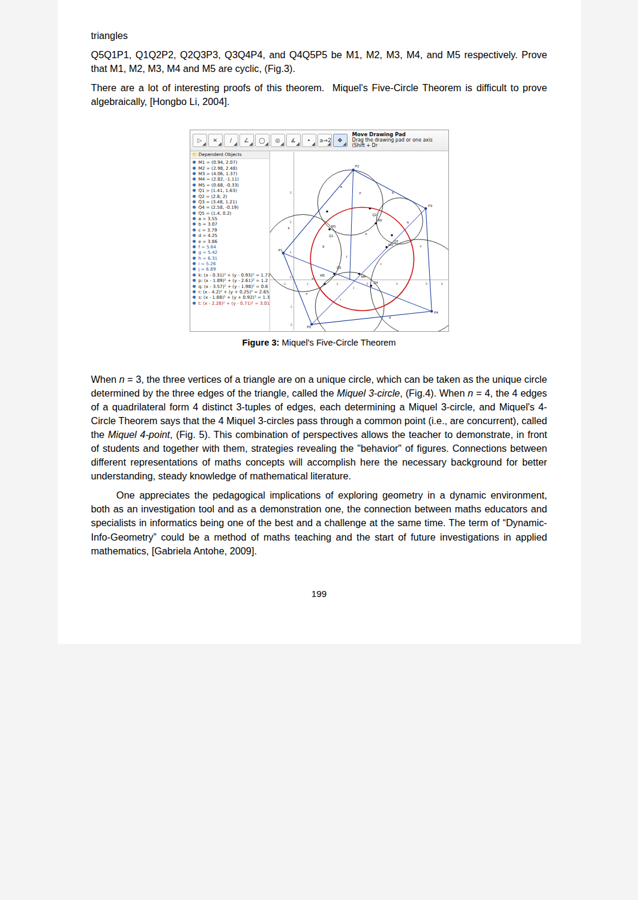triangles
Q5Q1P1, Q1Q2P2, Q2Q3P3, Q3Q4P4, and Q4Q5P5 be M1, M2, M3, M4, and M5 respectively. Prove that M1, M2, M3, M4 and M5 are cyclic, (Fig.3).
There are a lot of interesting proofs of this theorem. Miquel's Five-Circle Theorem is difficult to prove algebraically, [Hongbo Li, 2004].
▷
✕
∕
∠
◯
◎
∡
•
a→2
✥
Move Drawing Pad
Drag the drawing pad or one axis (Shift + Dr
📁 Dependent Objects
M1 = (0.94, 2.07)
M2 = (2.98, 2.48)
M3 = (4.06, 1.37)
M4 = (2.82, -1.11)
M5 = (0.68, -0.33)
Q1 = (1.41, 1.63)
Q2 = (2.8, 2)
Q3 = (3.48, 1.21)
Q4 = (2.58, -0.19)
Q5 = (1.4, 0.2)
a = 3.55
b = 3.07
c = 3.79
d = 4.25
e = 3.86
f = 5.64
g = 5.42
h = 6.31
i = 5.26
j = 6.89
k: (x - 0.31)² + (y - 0.93)² = 1.71
p: (x - 1.89)² + (y - 2.61)² = 1.2
q: (x - 3.57)² + (y - 1.98)² = 0.6
r: (x - 4.2)² + (y + 0.25)² = 2.65
s: (x - 1.88)² + (y + 0.92)² = 1.34
t: (x - 2.28)² + (y - 0.71)² = 3.01
3 2 1 0 -1 -2 -1 1 2 3 4 5 6 P2 P3 P4 P5 P1 M1 M2 M3 M4 M5 Q1 Q2 Q3 Q4 Q5 a b c d e f g k h r j i s q p
Figure 3: Miquel's Five-Circle Theorem
When n = 3, the three vertices of a triangle are on a unique circle, which can be taken as the unique circle determined by the three edges of the triangle, called the Miquel 3-circle, (Fig.4). When n = 4, the 4 edges of a quadrilateral form 4 distinct 3-tuples of edges, each determining a Miquel 3-circle, and Miquel's 4-Circle Theorem says that the 4 Miquel 3-circles pass through a common point (i.e., are concurrent), called the Miquel 4-point, (Fig. 5). This combination of perspectives allows the teacher to demonstrate, in front of students and together with them, strategies revealing the "behavior" of figures. Connections between different representations of maths concepts will accomplish here the necessary background for better understanding, steady knowledge of mathematical literature.
One appreciates the pedagogical implications of exploring geometry in a dynamic environment, both as an investigation tool and as a demonstration one, the connection between maths educators and specialists in informatics being one of the best and a challenge at the same time. The term of “Dynamic-Info-Geometry” could be a method of maths teaching and the start of future investigations in applied mathematics, [Gabriela Antohe, 2009].
199